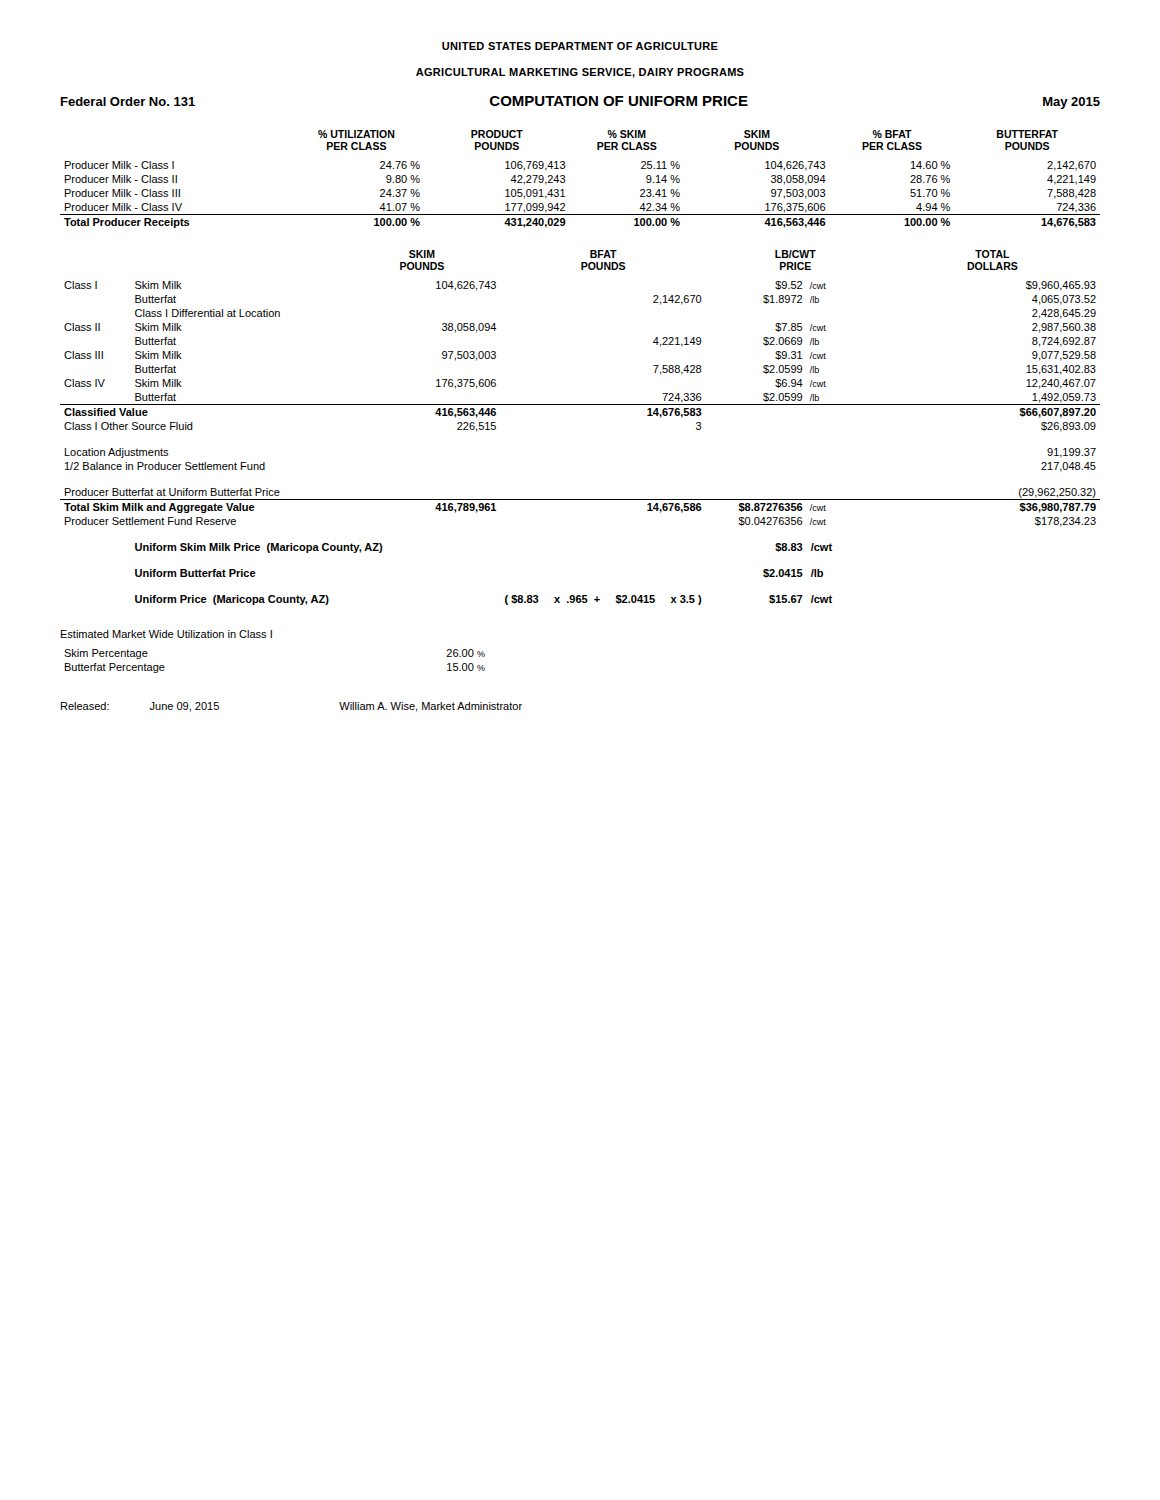UNITED STATES DEPARTMENT OF AGRICULTURE
AGRICULTURAL MARKETING SERVICE, DAIRY PROGRAMS
Federal Order No. 131
COMPUTATION OF UNIFORM PRICE
May 2015
| | % UTILIZATION PER CLASS | PRODUCT POUNDS | % SKIM PER CLASS | SKIM POUNDS | % BFAT PER CLASS | BUTTERFAT POUNDS |
| Producer Milk - Class I | 24.76 % | 106,769,413 | 25.11 % | 104,626,743 | 14.60 % | 2,142,670 |
| Producer Milk - Class II | 9.80 % | 42,279,243 | 9.14 % | 38,058,094 | 28.76 % | 4,221,149 |
| Producer Milk - Class III | 24.37 % | 105,091,431 | 23.41 % | 97,503,003 | 51.70 % | 7,588,428 |
| Producer Milk - Class IV | 41.07 % | 177,099,942 | 42.34 % | 176,375,606 | 4.94 % | 724,336 |
| Total Producer Receipts | 100.00 % | 431,240,029 | 100.00 % | 416,563,446 | 100.00 % | 14,676,583 |
| | SKIM POUNDS | BFAT POUNDS | LB/CWT PRICE | TOTAL DOLLARS |
| Class I | Skim Milk | 104,626,743 | | $9.52 | /cwt | $9,960,465.93 |
| | Butterfat | | 2,142,670 | $1.8972 | /lb | 4,065,073.52 |
| | Class I Differential at Location | | | | | 2,428,645.29 |
| Class II | Skim Milk | 38,058,094 | | $7.85 | /cwt | 2,987,560.38 |
| | Butterfat | | 4,221,149 | $2.0669 | /lb | 8,724,692.87 |
| Class III | Skim Milk | 97,503,003 | | $9.31 | /cwt | 9,077,529.58 |
| | Butterfat | | 7,588,428 | $2.0599 | /lb | 15,631,402.83 |
| Class IV | Skim Milk | 176,375,606 | | $6.94 | /cwt | 12,240,467.07 |
| | Butterfat | | 724,336 | $2.0599 | /lb | 1,492,059.73 |
| Classified Value | 416,563,446 | 14,676,583 | | | $66,607,897.20 |
| Class I Other Source Fluid | 226,515 | 3 | | | $26,893.09 |
| Location Adjustments | | | | | 91,199.37 |
| 1/2 Balance in Producer Settlement Fund | | | | | 217,048.45 |
| Producer Butterfat at Uniform Butterfat Price | | | | | (29,962,250.32) |
| Total Skim Milk and Aggregate Value | 416,789,961 | 14,676,586 | $8.87276356 | /cwt | $36,980,787.79 |
| Producer Settlement Fund Reserve | | | $0.04276356 | /cwt | $178,234.23 |
| | Uniform Skim Milk Price (Maricopa County, AZ) | $8.83 | /cwt | |
| | Uniform Butterfat Price | $2.0415 | /lb | |
| | Uniform Price (Maricopa County, AZ) | ( $8.83 x .965 + $2.0415 x 3.5 ) | $15.67 | /cwt | |
Estimated Market Wide Utilization in Class I
| Skim Percentage | 26.00 % | |
| Butterfat Percentage | 15.00 % | |
Released:June 09, 2015 William A. Wise, Market Administrator